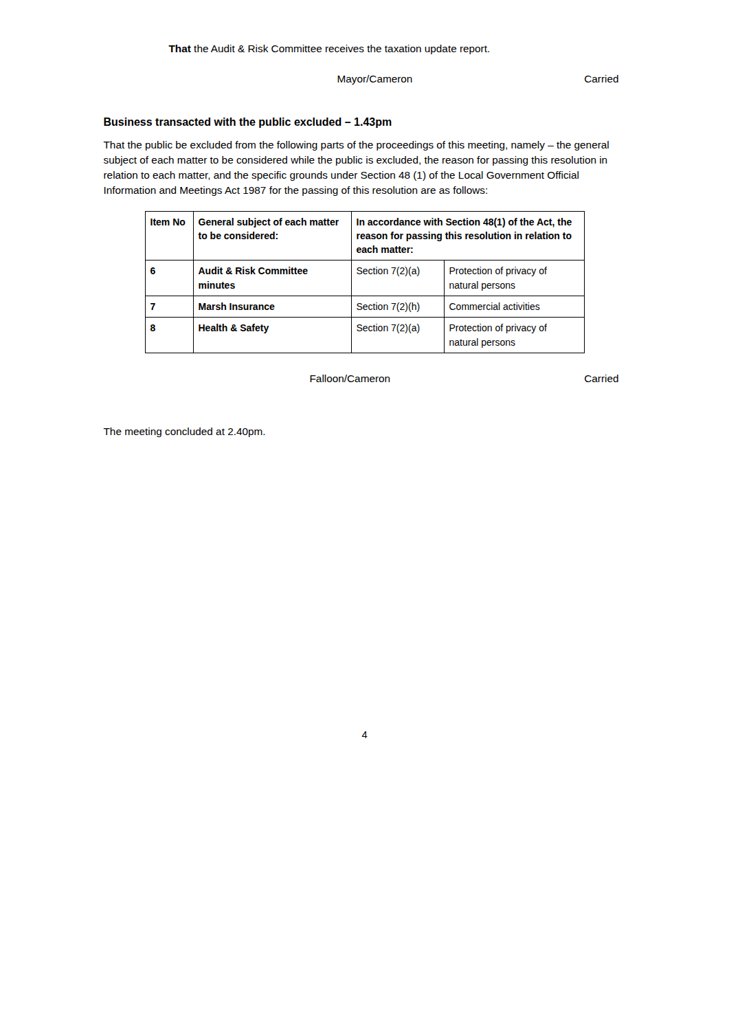That the Audit & Risk Committee receives the taxation update report.
Mayor/Cameron Carried
Business transacted with the public excluded – 1.43pm
That the public be excluded from the following parts of the proceedings of this meeting, namely – the general subject of each matter to be considered while the public is excluded, the reason for passing this resolution in relation to each matter, and the specific grounds under Section 48 (1) of the Local Government Official Information and Meetings Act 1987 for the passing of this resolution are as follows:
| Item No | General subject of each matter to be considered: | In accordance with Section 48(1) of the Act, the reason for passing this resolution in relation to each matter: |
| --- | --- | --- |
| 6 | Audit & Risk Committee minutes | Section 7(2)(a) | Protection of privacy of natural persons |
| 7 | Marsh Insurance | Section 7(2)(h) | Commercial activities |
| 8 | Health & Safety | Section 7(2)(a) | Protection of privacy of natural persons |
Falloon/Cameron Carried
The meeting concluded at 2.40pm.
4